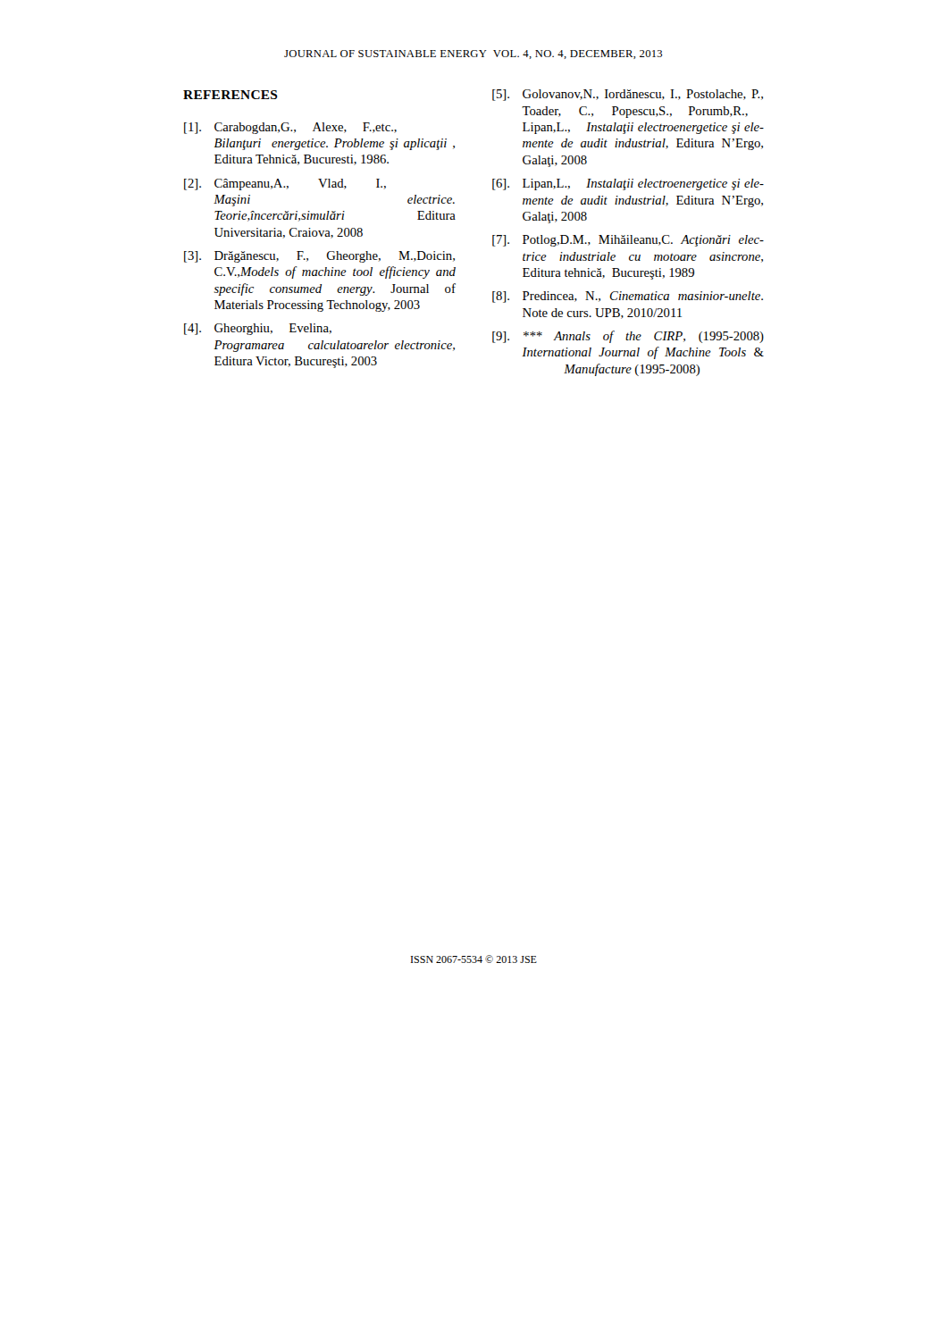JOURNAL OF SUSTAINABLE ENERGY VOL. 4, NO. 4, DECEMBER, 2013
REFERENCES
[1]. Carabogdan,G., Alexe, F.,etc., Bilanţuri energetice. Probleme şi aplicaţii , Editura Tehnică, Bucuresti, 1986.
[2]. Câmpeanu,A., Vlad, I., Maşini electrice. Teorie,încercări,simulări Editura Universitaria, Craiova, 2008
[3]. Drăgănescu, F., Gheorghe, M.,Doicin, C.V.,Models of machine tool efficiency and specific consumed energy. Journal of Materials Processing Technology, 2003
[4]. Gheorghiu, Evelina, Programarea calculatoarelor electronice, Editura Victor, Bucureşti, 2003
[5]. Golovanov,N., Iordănescu, I., Postolache, P., Toader, C., Popescu,S., Porumb,R., Lipan,L., Instalaţii electroenergetice şi elemente de audit industrial, Editura N’Ergo, Galaţi, 2008
[6]. Lipan,L., Instalaţii electroenergetice şi elemente de audit industrial, Editura N’Ergo, Galaţi, 2008
[7]. Potlog,D.M., Mihăileanu,C. Acţionări electrice industriale cu motoare asincrone, Editura tehnică, Bucureşti, 1989
[8]. Predincea, N., Cinematica masinior-unelte. Note de curs. UPB, 2010/2011
[9].*** Annals of the CIRP, (1995-2008) International Journal of Machine Tools & Manufacture (1995-2008)
ISSN 2067-5534 © 2013 JSE